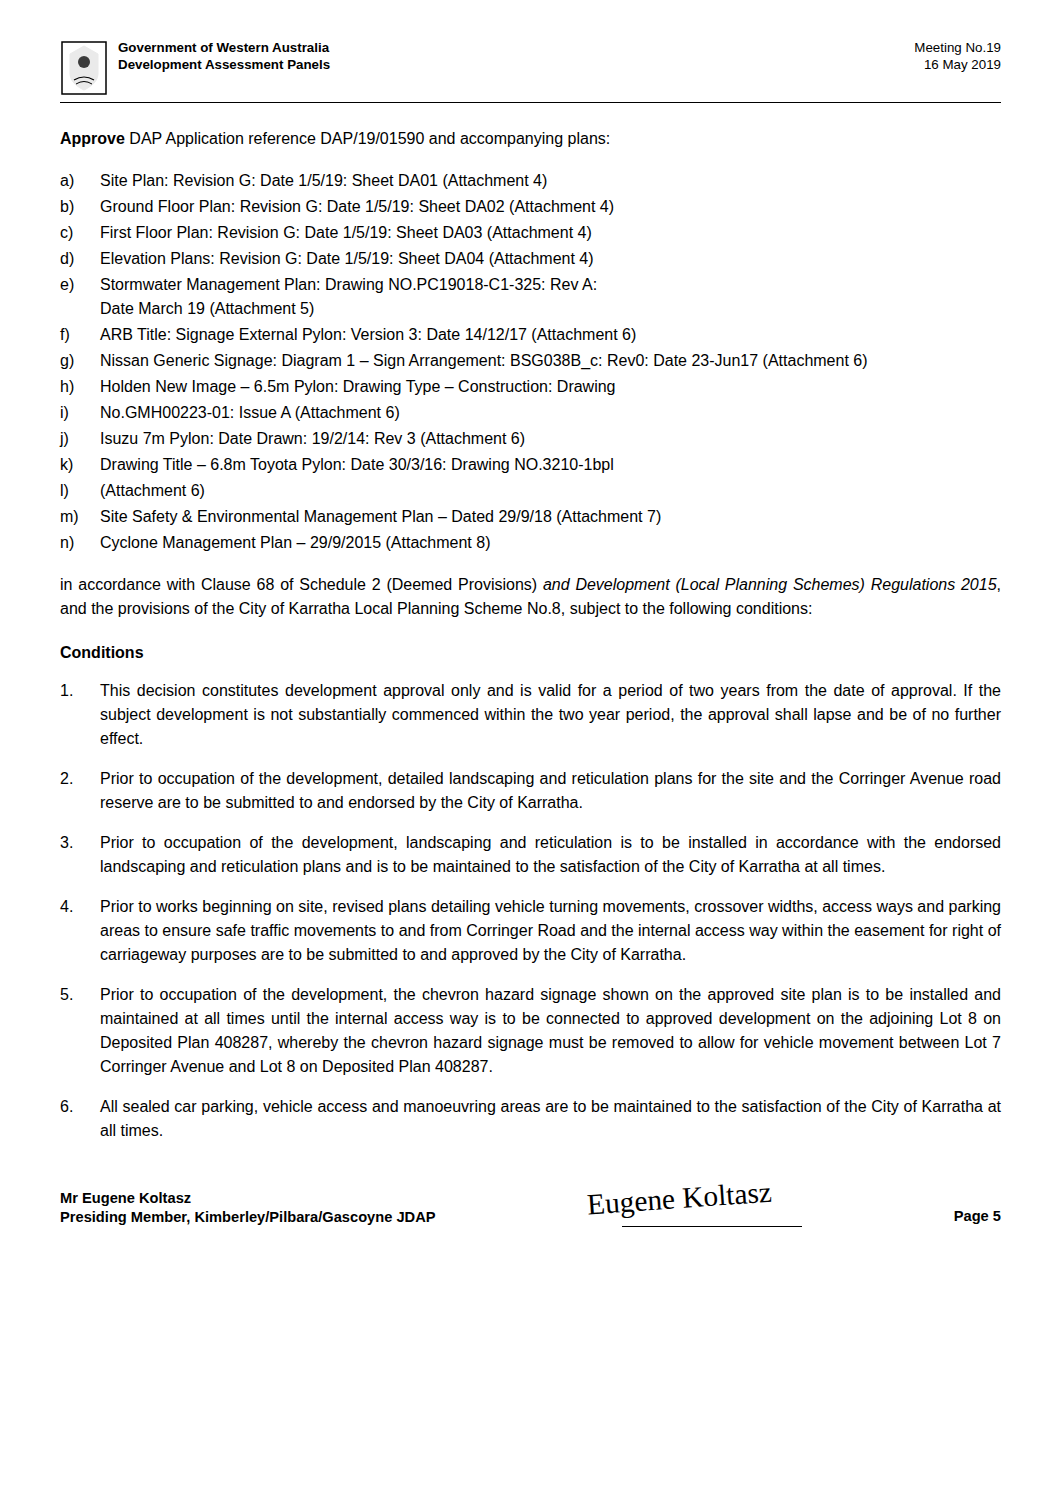Government of Western Australia
Development Assessment Panels
Meeting No.19
16 May 2019
Approve DAP Application reference DAP/19/01590 and accompanying plans:
a) Site Plan: Revision G: Date 1/5/19: Sheet DA01 (Attachment 4)
b) Ground Floor Plan: Revision G: Date 1/5/19: Sheet DA02 (Attachment 4)
c) First Floor Plan: Revision G: Date 1/5/19: Sheet DA03 (Attachment 4)
d) Elevation Plans: Revision G: Date 1/5/19: Sheet DA04 (Attachment 4)
e) Stormwater Management Plan: Drawing NO.PC19018-C1-325: Rev A:
Date March 19 (Attachment 5)
f) ARB Title: Signage External Pylon: Version 3: Date 14/12/17 (Attachment 6)
g) Nissan Generic Signage: Diagram 1 – Sign Arrangement: BSG038B_c: Rev0: Date 23-Jun17 (Attachment 6)
h) Holden New Image – 6.5m Pylon: Drawing Type – Construction: Drawing
i) No.GMH00223-01: Issue A (Attachment 6)
j) Isuzu 7m Pylon: Date Drawn: 19/2/14: Rev 3 (Attachment 6)
k) Drawing Title – 6.8m Toyota Pylon: Date 30/3/16: Drawing NO.3210-1bpl
l)(Attachment 6)
m) Site Safety & Environmental Management Plan – Dated 29/9/18 (Attachment 7)
n) Cyclone Management Plan – 29/9/2015 (Attachment 8)
in accordance with Clause 68 of Schedule 2 (Deemed Provisions) and Development (Local Planning Schemes) Regulations 2015, and the provisions of the City of Karratha Local Planning Scheme No.8, subject to the following conditions:
Conditions
1. This decision constitutes development approval only and is valid for a period of two years from the date of approval. If the subject development is not substantially commenced within the two year period, the approval shall lapse and be of no further effect.
2. Prior to occupation of the development, detailed landscaping and reticulation plans for the site and the Corringer Avenue road reserve are to be submitted to and endorsed by the City of Karratha.
3. Prior to occupation of the development, landscaping and reticulation is to be installed in accordance with the endorsed landscaping and reticulation plans and is to be maintained to the satisfaction of the City of Karratha at all times.
4. Prior to works beginning on site, revised plans detailing vehicle turning movements, crossover widths, access ways and parking areas to ensure safe traffic movements to and from Corringer Road and the internal access way within the easement for right of carriageway purposes are to be submitted to and approved by the City of Karratha.
5. Prior to occupation of the development, the chevron hazard signage shown on the approved site plan is to be installed and maintained at all times until the internal access way is to be connected to approved development on the adjoining Lot 8 on Deposited Plan 408287, whereby the chevron hazard signage must be removed to allow for vehicle movement between Lot 7 Corringer Avenue and Lot 8 on Deposited Plan 408287.
6. All sealed car parking, vehicle access and manoeuvring areas are to be maintained to the satisfaction of the City of Karratha at all times.
Mr Eugene Koltasz
Presiding Member, Kimberley/Pilbara/Gascoyne JDAP
Eugene Koltasz
Page 5